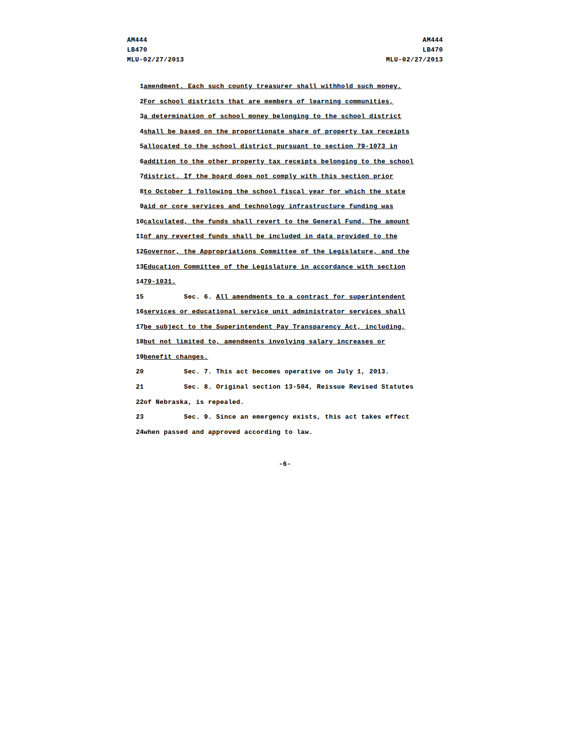AM444 LB470 MLU-02/27/2013
AM444 LB470 MLU-02/27/2013
| 1 | amendment. Each such county treasurer shall withhold such money. |
| 2 | For school districts that are members of learning communities, |
| 3 | a determination of school money belonging to the school district |
| 4 | shall be based on the proportionate share of property tax receipts |
| 5 | allocated to the school district pursuant to section 79-1073 in |
| 6 | addition to the other property tax receipts belonging to the school |
| 7 | district. If the board does not comply with this section prior |
| 8 | to October 1 following the school fiscal year for which the state |
| 9 | aid or core services and technology infrastructure funding was |
| 10 | calculated, the funds shall revert to the General Fund. The amount |
| 11 | of any reverted funds shall be included in data provided to the |
| 12 | Governor, the Appropriations Committee of the Legislature, and the |
| 13 | Education Committee of the Legislature in accordance with section |
| 14 | 79-1031. |
| 15 | Sec. 6. All amendments to a contract for superintendent |
| 16 | services or educational service unit administrator services shall |
| 17 | be subject to the Superintendent Pay Transparency Act, including, |
| 18 | but not limited to, amendments involving salary increases or |
| 19 | benefit changes. |
| 20 | Sec. 7. This act becomes operative on July 1, 2013. |
| 21 | Sec. 8. Original section 13-504, Reissue Revised Statutes |
| 22 | of Nebraska, is repealed. |
| 23 | Sec. 9. Since an emergency exists, this act takes effect |
| 24 | when passed and approved according to law. |
-6-